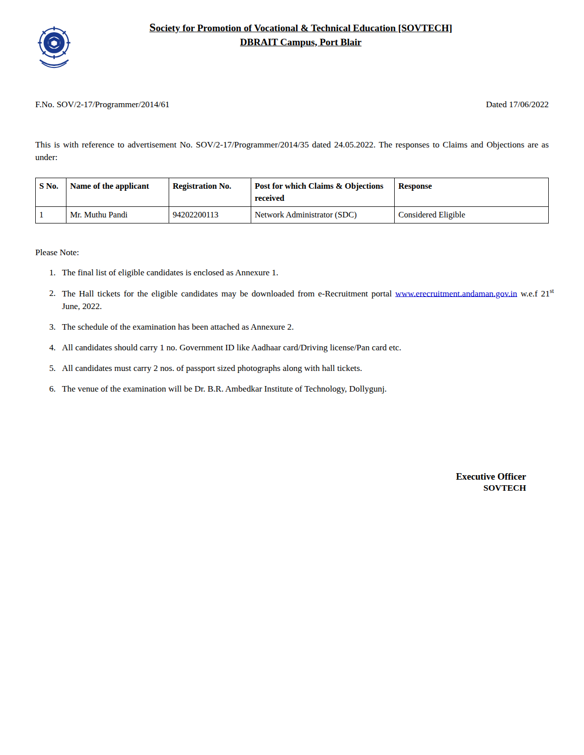Society for Promotion of Vocational & Technical Education [SOVTECH]
DBRAIT Campus, Port Blair
F.No. SOV/2-17/Programmer/2014/61 Dated 17/06/2022
This is with reference to advertisement No. SOV/2-17/Programmer/2014/35 dated 24.05.2022. The responses to Claims and Objections are as under:
| S No. | Name of the applicant | Registration No. | Post for which Claims & Objections received | Response |
| --- | --- | --- | --- | --- |
| 1 | Mr. Muthu Pandi | 94202200113 | Network Administrator (SDC) | Considered Eligible |
Please Note:
The final list of eligible candidates is enclosed as Annexure 1.
The Hall tickets for the eligible candidates may be downloaded from e-Recruitment portal www.erecruitment.andaman.gov.in w.e.f 21st June, 2022.
The schedule of the examination has been attached as Annexure 2.
All candidates should carry 1 no. Government ID like Aadhaar card/Driving license/Pan card etc.
All candidates must carry 2 nos. of passport sized photographs along with hall tickets.
The venue of the examination will be Dr. B.R. Ambedkar Institute of Technology, Dollygunj.
Executive Officer
SOVTECH